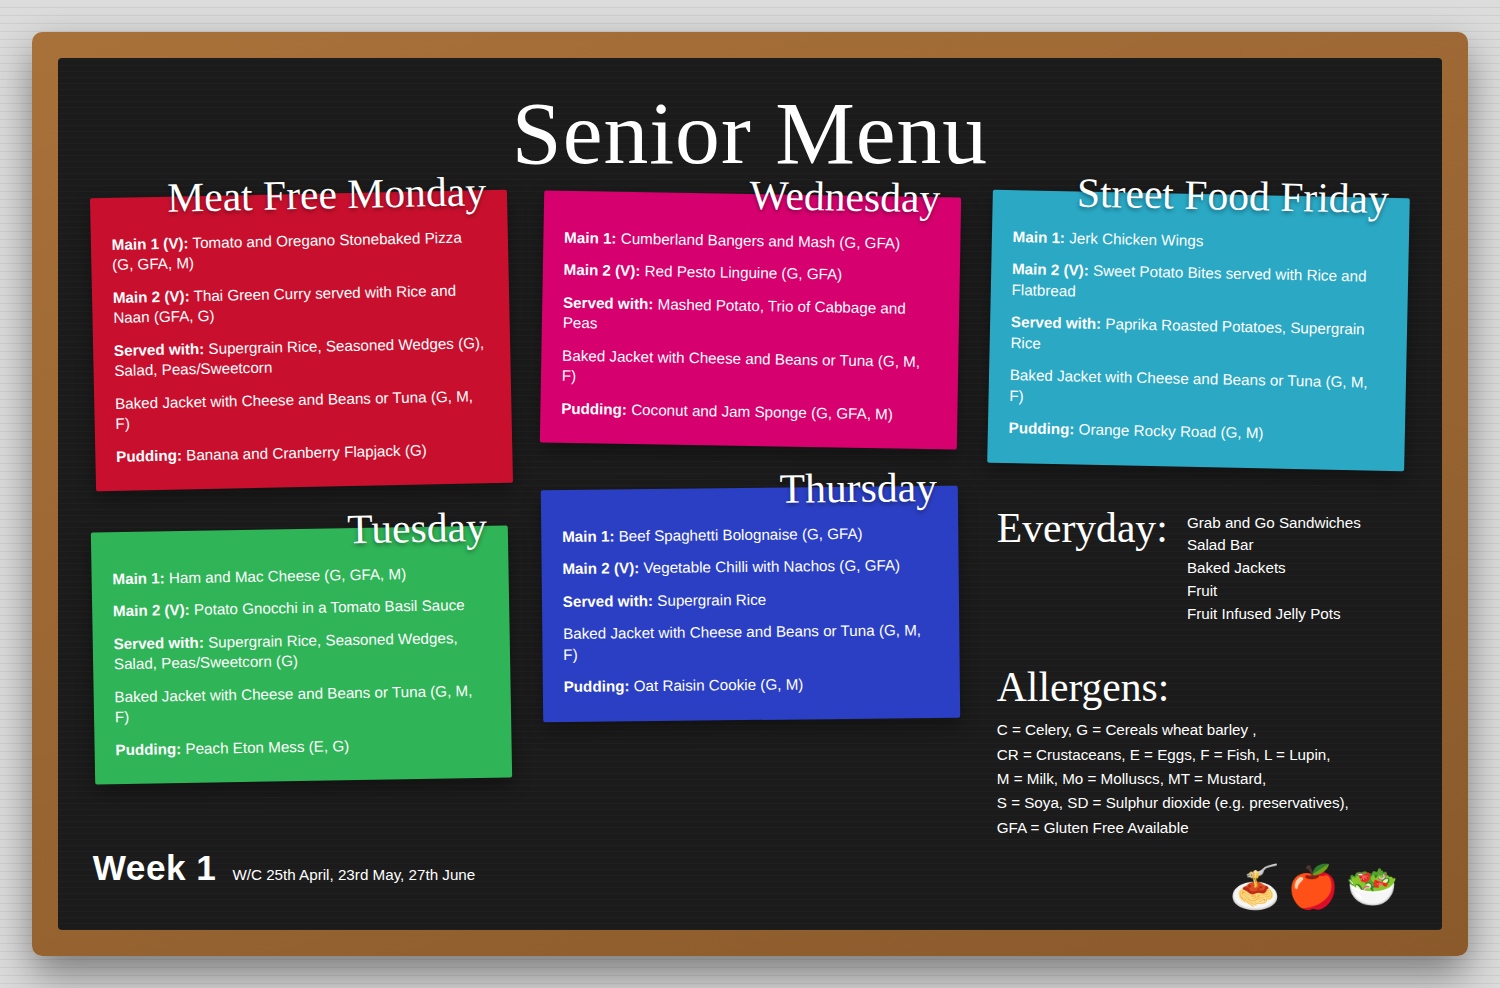Senior Menu
Meat Free Monday
Main 1 (V): Tomato and Oregano Stonebaked Pizza (G, GFA, M)
Main 2 (V): Thai Green Curry served with Rice and Naan (GFA, G)
Served with: Supergrain Rice, Seasoned Wedges (G), Salad, Peas/Sweetcorn
Baked Jacket with Cheese and Beans or Tuna (G, M, F)
Pudding: Banana and Cranberry Flapjack (G)
Tuesday
Main 1: Ham and Mac Cheese (G, GFA, M)
Main 2 (V): Potato Gnocchi in a Tomato Basil Sauce
Served with: Supergrain Rice, Seasoned Wedges, Salad, Peas/Sweetcorn (G)
Baked Jacket with Cheese and Beans or Tuna (G, M, F)
Pudding: Peach Eton Mess (E, G)
Week 1 W/C 25th April, 23rd May, 27th June
Wednesday
Main 1: Cumberland Bangers and Mash (G, GFA)
Main 2 (V): Red Pesto Linguine (G, GFA)
Served with: Mashed Potato, Trio of Cabbage and Peas
Baked Jacket with Cheese and Beans or Tuna (G, M, F)
Pudding: Coconut and Jam Sponge (G, GFA, M)
Thursday
Main 1: Beef Spaghetti Bolognaise (G, GFA)
Main 2 (V): Vegetable Chilli with Nachos (G, GFA)
Served with: Supergrain Rice
Baked Jacket with Cheese and Beans or Tuna (G, M, F)
Pudding: Oat Raisin Cookie (G, M)
Street Food Friday
Main 1: Jerk Chicken Wings
Main 2 (V): Sweet Potato Bites served with Rice and Flatbread
Served with: Paprika Roasted Potatoes, Supergrain Rice
Baked Jacket with Cheese and Beans or Tuna (G, M, F)
Pudding: Orange Rocky Road (G, M)
Everyday:
Grab and Go Sandwiches
Salad Bar
Baked Jackets
Fruit
Fruit Infused Jelly Pots
Allergens:
C = Celery, G = Cereals wheat barley ,
CR = Crustaceans, E = Eggs, F = Fish, L = Lupin,
M = Milk, Mo = Molluscs, MT = Mustard,
S = Soya, SD = Sulphur dioxide (e.g. preservatives),
GFA = Gluten Free Available
🍝🍎🥗